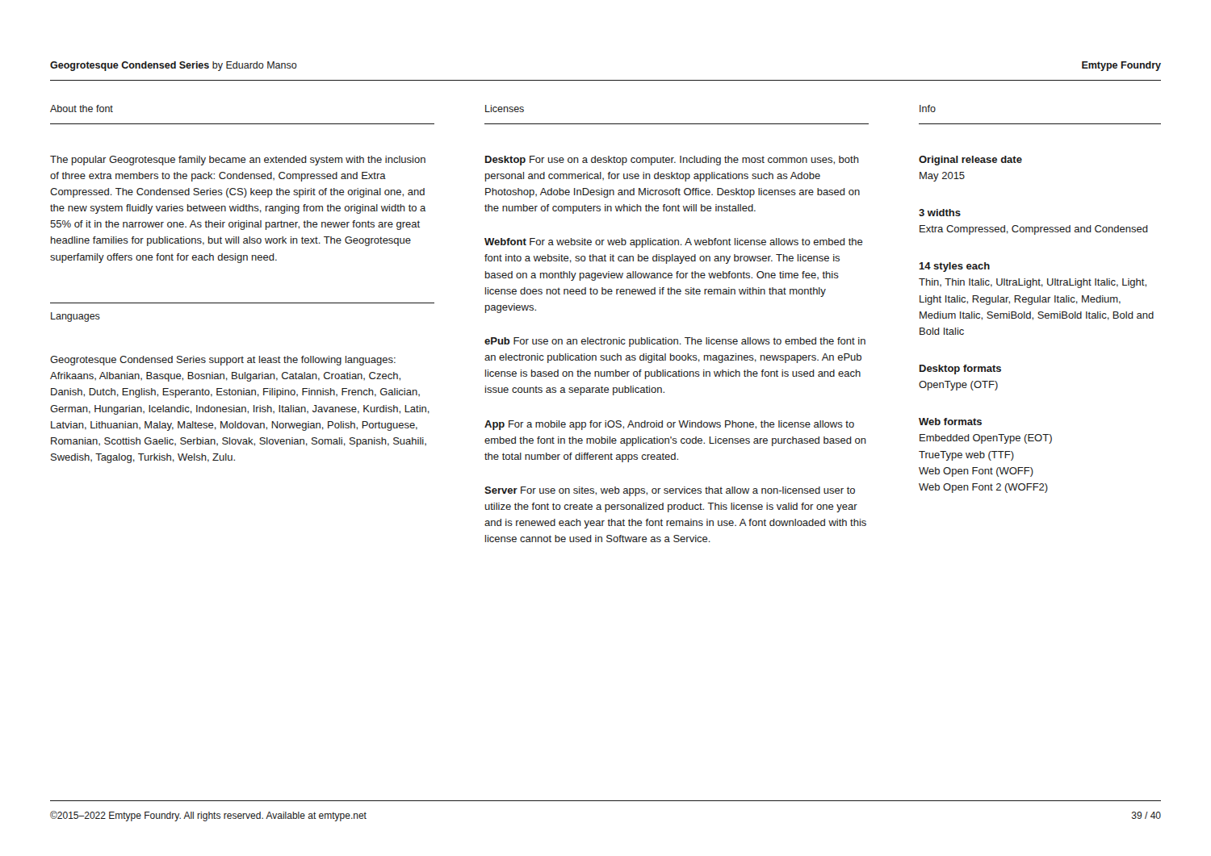Geogrotesque Condensed Series by Eduardo Manso
Emtype Foundry
About the font
The popular Geogrotesque family became an extended system with the inclusion of three extra members to the pack: Condensed, Compressed and Extra Compressed. The Condensed Series (CS) keep the spirit of the original one, and the new system fluidly varies between widths, ranging from the original width to a 55% of it in the narrower one. As their original partner, the newer fonts are great headline families for publications, but will also work in text. The Geogrotesque superfamily offers one font for each design need.
Languages
Geogrotesque Condensed Series support at least the following languages: Afrikaans, Albanian, Basque, Bosnian, Bulgarian, Catalan, Croatian, Czech, Danish, Dutch, English, Esperanto, Estonian, Filipino, Finnish, French, Galician, German, Hungarian, Icelandic, Indonesian, Irish, Italian, Javanese, Kurdish, Latin, Latvian, Lithuanian, Malay, Maltese, Moldovan, Norwegian, Polish, Portuguese, Romanian, Scottish Gaelic, Serbian, Slovak, Slovenian, Somali, Spanish, Suahili, Swedish, Tagalog, Turkish, Welsh, Zulu.
Licenses
Desktop For use on a desktop computer. Including the most common uses, both personal and commerical, for use in desktop applications such as Adobe Photoshop, Adobe InDesign and Microsoft Office. Desktop licenses are based on the number of computers in which the font will be installed.
Webfont For a website or web application. A webfont license allows to embed the font into a website, so that it can be displayed on any browser. The license is based on a monthly pageview allowance for the webfonts. One time fee, this license does not need to be renewed if the site remain within that monthly pageviews.
ePub For use on an electronic publication. The license allows to embed the font in an electronic publication such as digital books, magazines, newspapers. An ePub license is based on the number of publications in which the font is used and each issue counts as a separate publication.
App For a mobile app for iOS, Android or Windows Phone, the license allows to embed the font in the mobile application's code. Licenses are purchased based on the total number of different apps created.
Server For use on sites, web apps, or services that allow a non-licensed user to utilize the font to create a personalized product. This license is valid for one year and is renewed each year that the font remains in use. A font downloaded with this license cannot be used in Software as a Service.
Info
Original release date
May 2015
3 widths
Extra Compressed, Compressed and Condensed
14 styles each
Thin, Thin Italic, UltraLight, UltraLight Italic, Light, Light Italic, Regular, Regular Italic, Medium, Medium Italic, SemiBold, SemiBold Italic, Bold and Bold Italic
Desktop formats
OpenType (OTF)
Web formats
Embedded OpenType (EOT)
TrueType web (TTF)
Web Open Font (WOFF)
Web Open Font 2 (WOFF2)
©2015–2022 Emtype Foundry. All rights reserved. Available at emtype.net
39 / 40